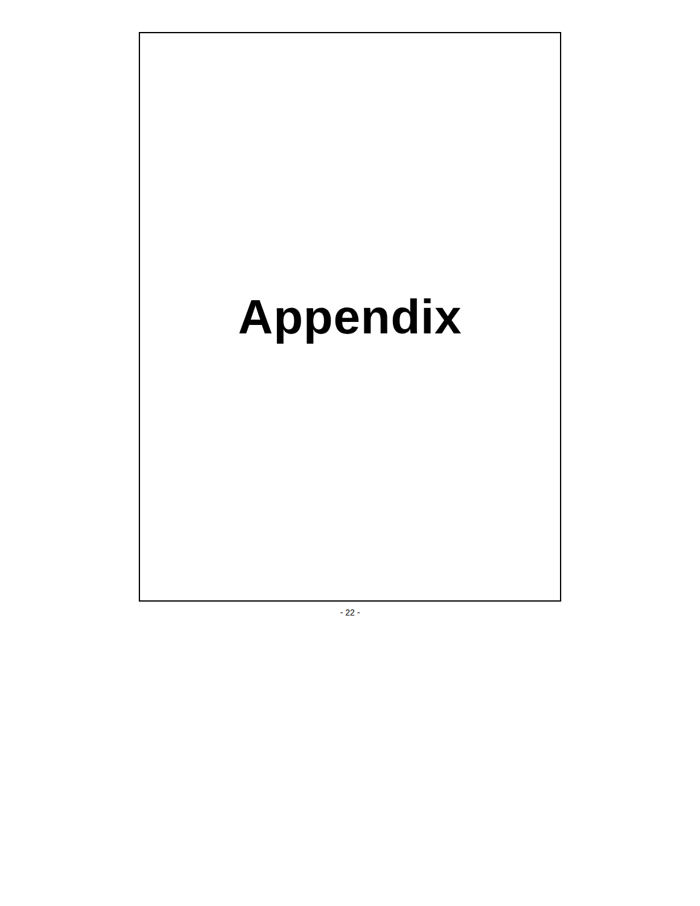Appendix
- 22 -